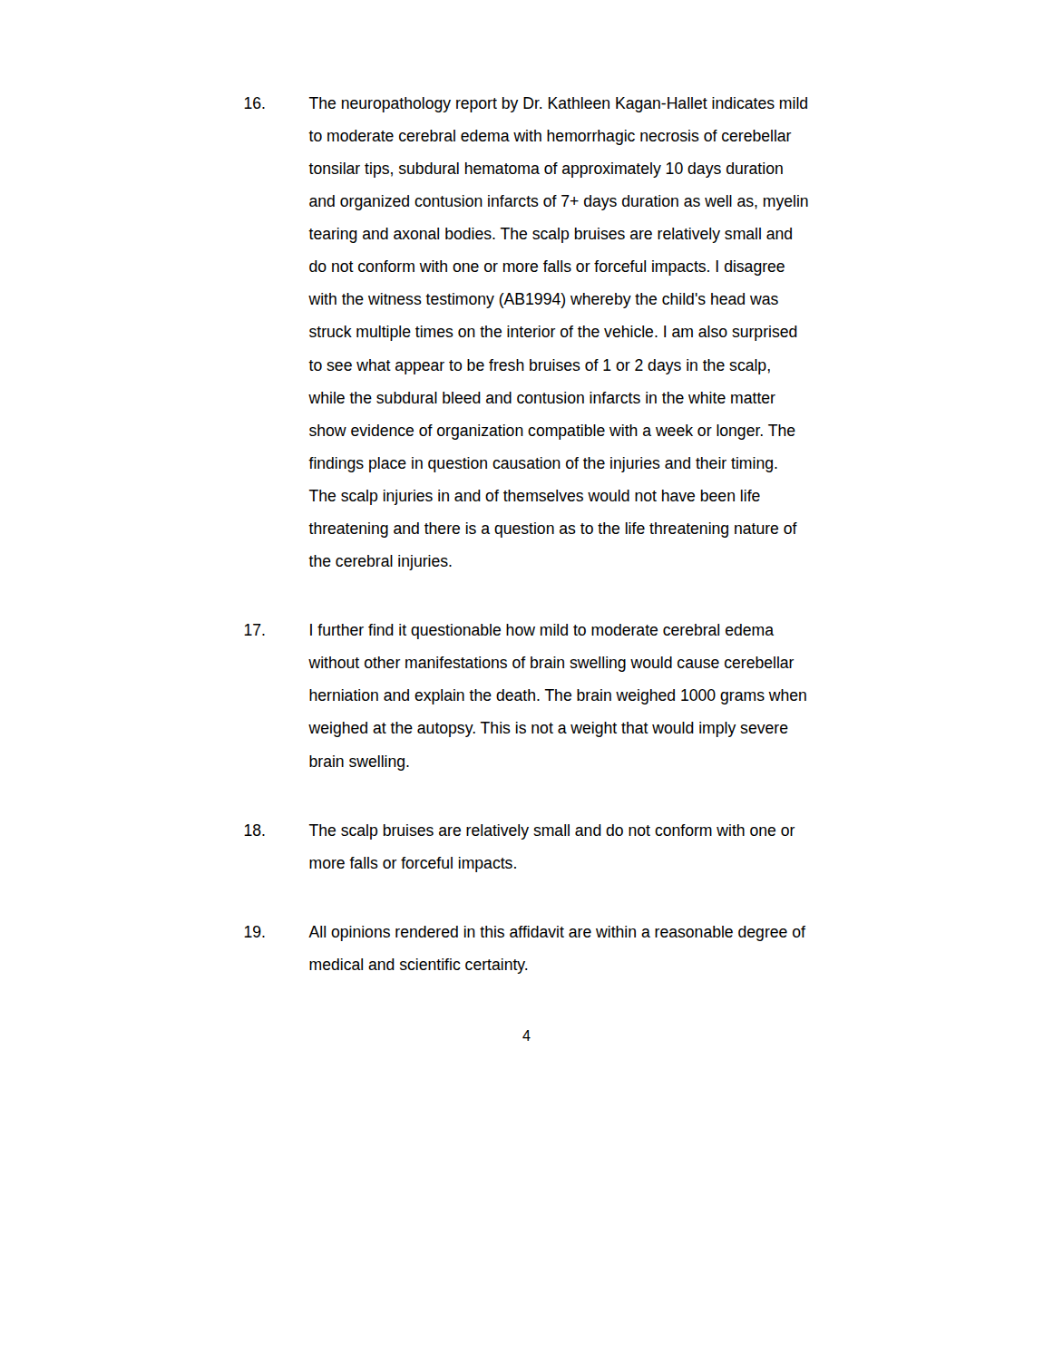16. The neuropathology report by Dr. Kathleen Kagan-Hallet indicates mild to moderate cerebral edema with hemorrhagic necrosis of cerebellar tonsilar tips, subdural hematoma of approximately 10 days duration and organized contusion infarcts of 7+ days duration as well as, myelin tearing and axonal bodies. The scalp bruises are relatively small and do not conform with one or more falls or forceful impacts. I disagree with the witness testimony (AB1994) whereby the child's head was struck multiple times on the interior of the vehicle. I am also surprised to see what appear to be fresh bruises of 1 or 2 days in the scalp, while the subdural bleed and contusion infarcts in the white matter show evidence of organization compatible with a week or longer. The findings place in question causation of the injuries and their timing. The scalp injuries in and of themselves would not have been life threatening and there is a question as to the life threatening nature of the cerebral injuries.
17. I further find it questionable how mild to moderate cerebral edema without other manifestations of brain swelling would cause cerebellar herniation and explain the death. The brain weighed 1000 grams when weighed at the autopsy. This is not a weight that would imply severe brain swelling.
18. The scalp bruises are relatively small and do not conform with one or more falls or forceful impacts.
19. All opinions rendered in this affidavit are within a reasonable degree of medical and scientific certainty.
4